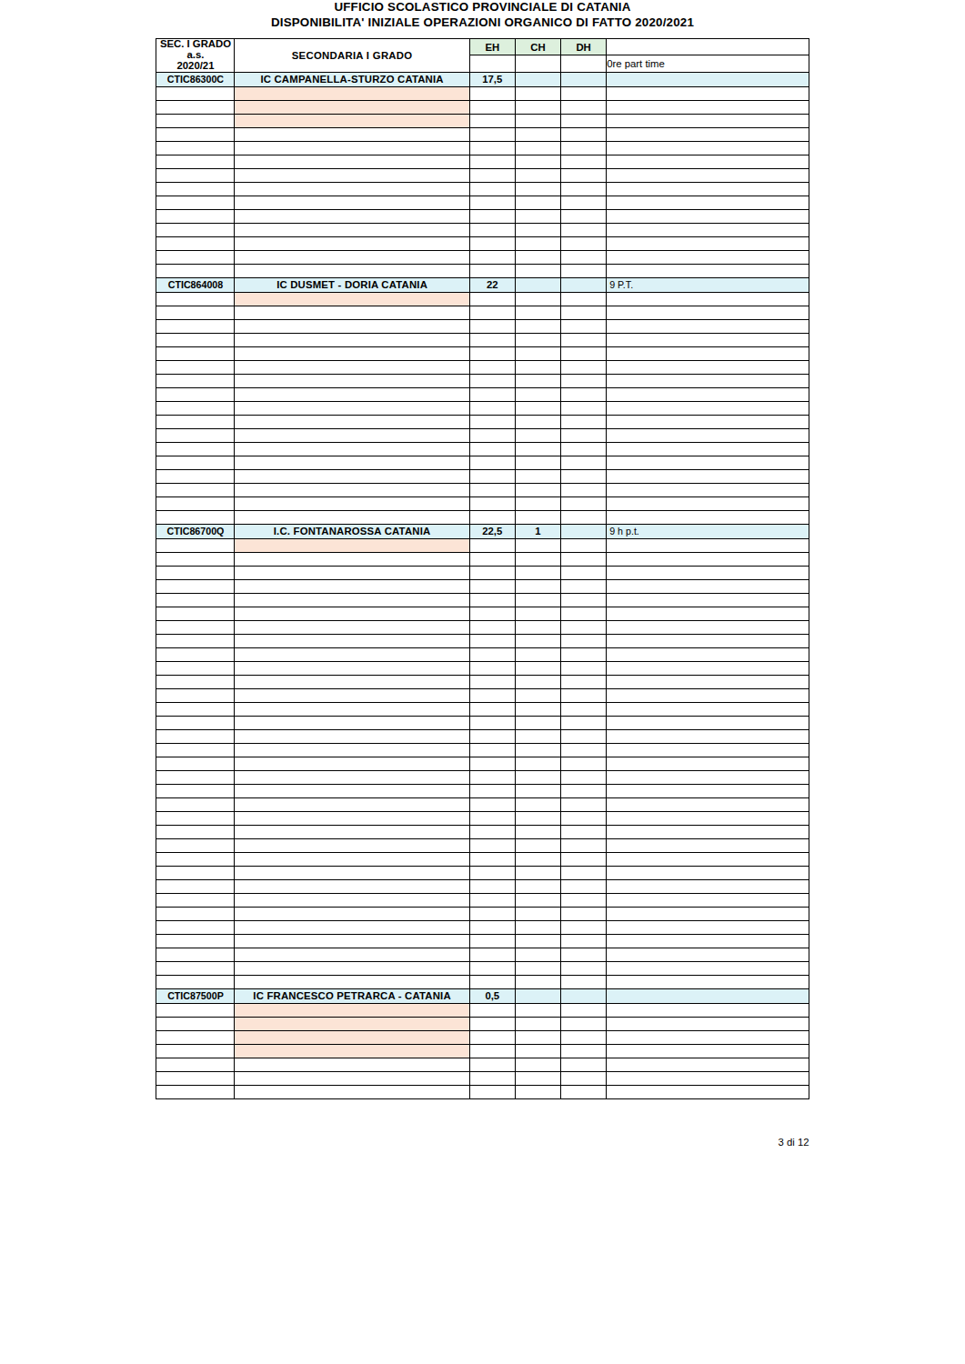UFFICIO SCOLASTICO PROVINCIALE DI CATANIA
DISPONIBILITA' INIZIALE OPERAZIONI ORGANICO DI FATTO 2020/2021
| SEC. I GRADO a.s. 2020/21 | SECONDARIA I GRADO | EH | CH | DH | |
| | | | 0re part time |
| CTIC86300C | IC CAMPANELLA-STURZO CATANIA | 17,5 | | | |
| CTIC864008 | IC DUSMET - DORIA CATANIA | 22 | | | 9 P.T. |
| CTIC86700Q | I.C. FONTANAROSSA CATANIA | 22,5 | 1 | | 9 h p.t. |
| CTIC87500P | IC FRANCESCO PETRARCA - CATANIA | 0,5 | | | |
3 di 12